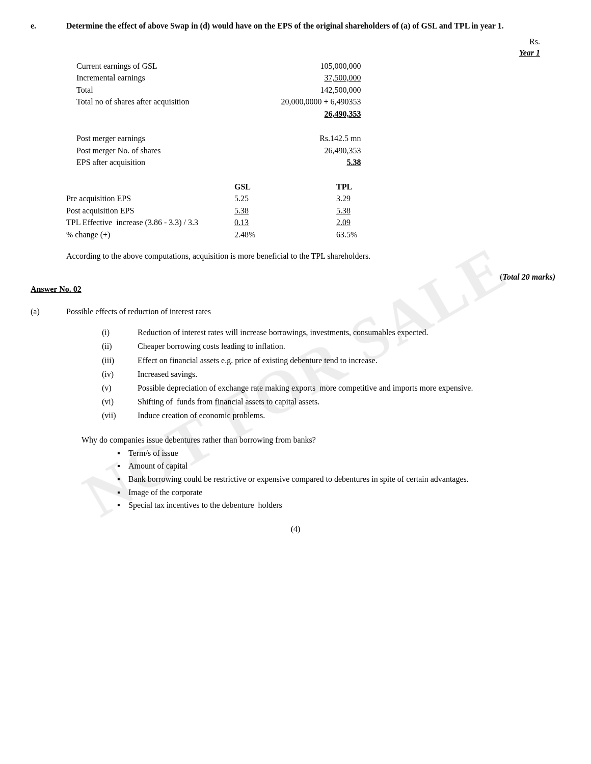NOT FOR SALE
e.
Determine the effect of above Swap in (d) would have on the EPS of the original shareholders of (a) of GSL and TPL in year 1.
Rs.
Year 1
| Current earnings of GSL | 105,000,000 |
| Incremental earnings | 37,500,000 |
| Total | 142,500,000 |
| Total no of shares after acquisition | 20,000,0000 + 6,490353 |
| | 26,490,353 |
| Post merger earnings | Rs.142.5 mn |
| Post merger No. of shares | 26,490,353 |
| EPS after acquisition | 5.38 |
| | GSL | TPL |
| Pre acquisition EPS | 5.25 | 3.29 |
| Post acquisition EPS | 5.38 | 5.38 |
| TPL Effective increase (3.86 - 3.3) / 3.3 | 0.13 | 2.09 |
| % change (+) | 2.48% | 63.5% |
According to the above computations, acquisition is more beneficial to the TPL shareholders.
(Total 20 marks)
Answer No. 02
(a)
Possible effects of reduction of interest rates
(i)
Reduction of interest rates will increase borrowings, investments, consumables expected.
(ii)
Cheaper borrowing costs leading to inflation.
(iii)
Effect on financial assets e.g. price of existing debenture tend to increase.
(iv)
Increased savings.
(v)
Possible depreciation of exchange rate making exports more competitive and imports more expensive.
(vi)
Shifting of funds from financial assets to capital assets.
(vii)
Induce creation of economic problems.
Why do companies issue debentures rather than borrowing from banks?
Term/s of issue
Amount of capital
Bank borrowing could be restrictive or expensive compared to debentures in spite of certain advantages.
Image of the corporate
Special tax incentives to the debenture holders
(4)